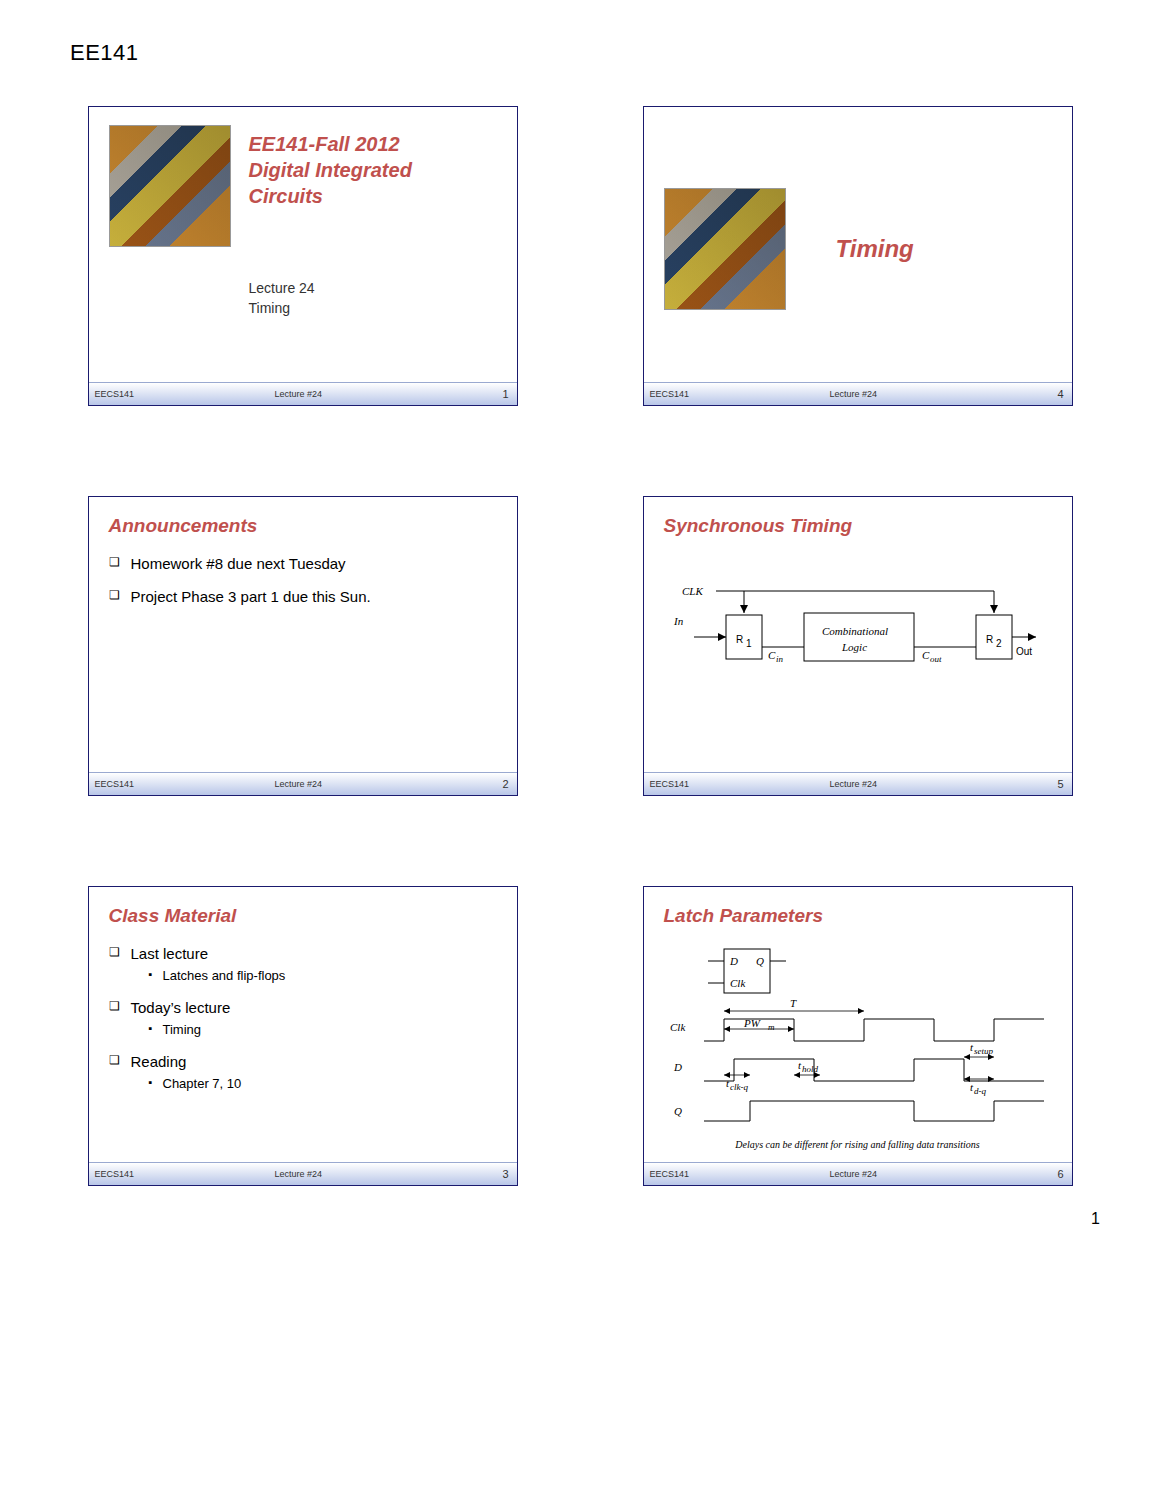EE141
EE141-Fall 2012
Digital Integrated
Circuits
Lecture 24
Timing
EECS141 Lecture #24 1
Timing
EECS141 Lecture #24 4
Announcements
Homework #8 due next Tuesday
Project Phase 3 part 1 due this Sun.
EECS141 Lecture #24 2
Synchronous Timing
CLK In R 1 C in Combinational Logic C out R 2 Out
EECS141 Lecture #24 5
Class Material
Last lecture
Latches and flip-flops
Today’s lecture
Timing
Reading
Chapter 7, 10
EECS141 Lecture #24 3
Latch Parameters
D Q Clk Clk PW m T D t clk-q t hold t setup t d-q Q
Delays can be different for rising and falling data transitions
EECS141 Lecture #24 6
1